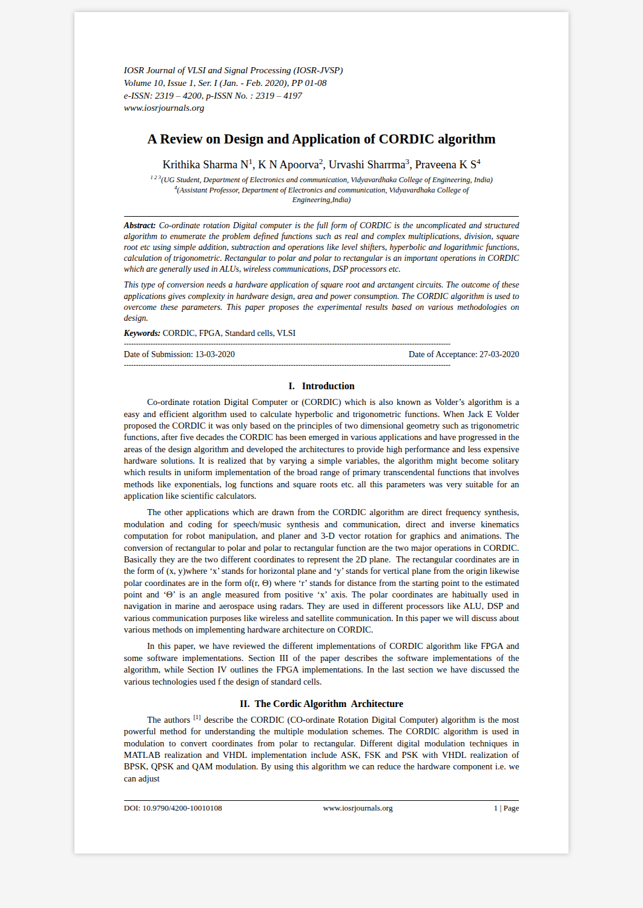IOSR Journal of VLSI and Signal Processing (IOSR-JVSP)
Volume 10, Issue 1, Ser. I (Jan. - Feb. 2020), PP 01-08
e-ISSN: 2319 – 4200, p-ISSN No. : 2319 – 4197
www.iosrjournals.org
A Review on Design and Application of CORDIC algorithm
Krithika Sharma N1, K N Apoorva2, Urvashi Sharrma3, Praveena K S4
1 2 3(UG Student, Department of Electronics and communication, Vidyavardhaka College of Engineering, India)
4(Assistant Professor, Department of Electronics and communication, Vidyavardhaka College of
Engineering,India)
Abstract: Co-ordinate rotation Digital computer is the full form of CORDIC is the uncomplicated and structured algorithm to enumerate the problem defined functions such as real and complex multiplications, division, square root etc using simple addition, subtraction and operations like level shifters, hyperbolic and logarithmic functions, calculation of trigonometric. Rectangular to polar and polar to rectangular is an important operations in CORDIC which are generally used in ALUs, wireless communications, DSP processors etc.
This type of conversion needs a hardware application of square root and arctangent circuits. The outcome of these applications gives complexity in hardware design, area and power consumption. The CORDIC algorithm is used to overcome these parameters. This paper proposes the experimental results based on various methodologies on design.
Keywords: CORDIC, FPGA, Standard cells, VLSI
---------------------------------------------------------------------------------------------------------------------------------------
Date of Submission: 13-03-2020 Date of Acceptance: 27-03-2020
---------------------------------------------------------------------------------------------------------------------------------------
I. Introduction
Co-ordinate rotation Digital Computer or (CORDIC) which is also known as Volder’s algorithm is a easy and efficient algorithm used to calculate hyperbolic and trigonometric functions. When Jack E Volder proposed the CORDIC it was only based on the principles of two dimensional geometry such as trigonometric functions, after five decades the CORDIC has been emerged in various applications and have progressed in the areas of the design algorithm and developed the architectures to provide high performance and less expensive hardware solutions. It is realized that by varying a simple variables, the algorithm might become solitary which results in uniform implementation of the broad range of primary transcendental functions that involves methods like exponentials, log functions and square roots etc. all this parameters was very suitable for an application like scientific calculators.
The other applications which are drawn from the CORDIC algorithm are direct frequency synthesis, modulation and coding for speech/music synthesis and communication, direct and inverse kinematics computation for robot manipulation, and planer and 3-D vector rotation for graphics and animations. The conversion of rectangular to polar and polar to rectangular function are the two major operations in CORDIC. Basically they are the two different coordinates to represent the 2D plane. The rectangular coordinates are in the form of (x, y)where ‘x’ stands for horizontal plane and ‘y’ stands for vertical plane from the origin likewise polar coordinates are in the form of(r, Θ) where ‘r’ stands for distance from the starting point to the estimated point and ‘Θ’ is an angle measured from positive ‘x’ axis. The polar coordinates are habitually used in navigation in marine and aerospace using radars. They are used in different processors like ALU, DSP and various communication purposes like wireless and satellite communication. In this paper we will discuss about various methods on implementing hardware architecture on CORDIC.
In this paper, we have reviewed the different implementations of CORDIC algorithm like FPGA and some software implementations. Section III of the paper describes the software implementations of the algorithm, while Section IV outlines the FPGA implementations. In the last section we have discussed the various technologies used f the design of standard cells.
II. The Cordic Algorithm Architecture
The authors [1] describe the CORDIC (CO-ordinate Rotation Digital Computer) algorithm is the most powerful method for understanding the multiple modulation schemes. The CORDIC algorithm is used in modulation to convert coordinates from polar to rectangular. Different digital modulation techniques in MATLAB realization and VHDL implementation include ASK, FSK and PSK with VHDL realization of BPSK, QPSK and QAM modulation. By using this algorithm we can reduce the hardware component i.e. we can adjust
DOI: 10.9790/4200-10010108 www.iosrjournals.org 1 | Page